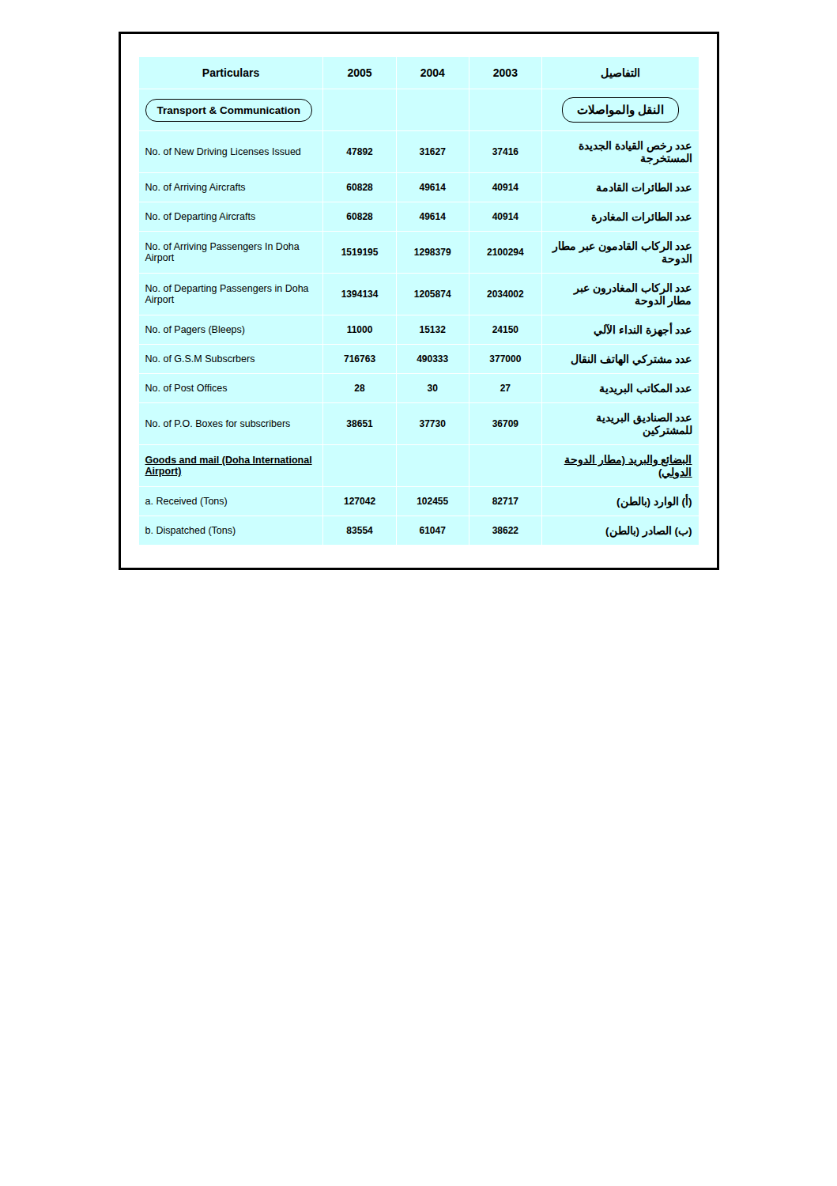| Particulars | 2005 | 2004 | 2003 | التفاصيل |
| Transport & Communication | | | | النقل والمواصلات |
| No. of New Driving Licenses Issued | 47892 | 31627 | 37416 | عدد رخص القيادة الجديدة المستخرجة |
| No. of Arriving Aircrafts | 60828 | 49614 | 40914 | عدد الطائرات القادمة |
| No. of Departing Aircrafts | 60828 | 49614 | 40914 | عدد الطائرات المغادرة |
| No. of Arriving Passengers In Doha Airport | 1519195 | 1298379 | 2100294 | عدد الركاب القادمون عبر مطار الدوحة |
| No. of Departing Passengers in Doha Airport | 1394134 | 1205874 | 2034002 | عدد الركاب المغادرون عبر مطار الدوحة |
| No. of Pagers (Bleeps) | 11000 | 15132 | 24150 | عدد أجهزة النداء الآلي |
| No. of G.S.M Subscrbers | 716763 | 490333 | 377000 | عدد مشتركي الهاتف النقال |
| No. of Post Offices | 28 | 30 | 27 | عدد المكاتب البريدية |
| No. of P.O. Boxes for subscribers | 38651 | 37730 | 36709 | عدد الصناديق البريدية للمشتركين |
| Goods and mail (Doha International Airport) | | | | البضائع والبريد (مطار الدوحة الدولي) |
| a. Received (Tons) | 127042 | 102455 | 82717 | (أ) الوارد (بالطن) |
| b. Dispatched (Tons) | 83554 | 61047 | 38622 | (ب) الصادر (بالطن) |